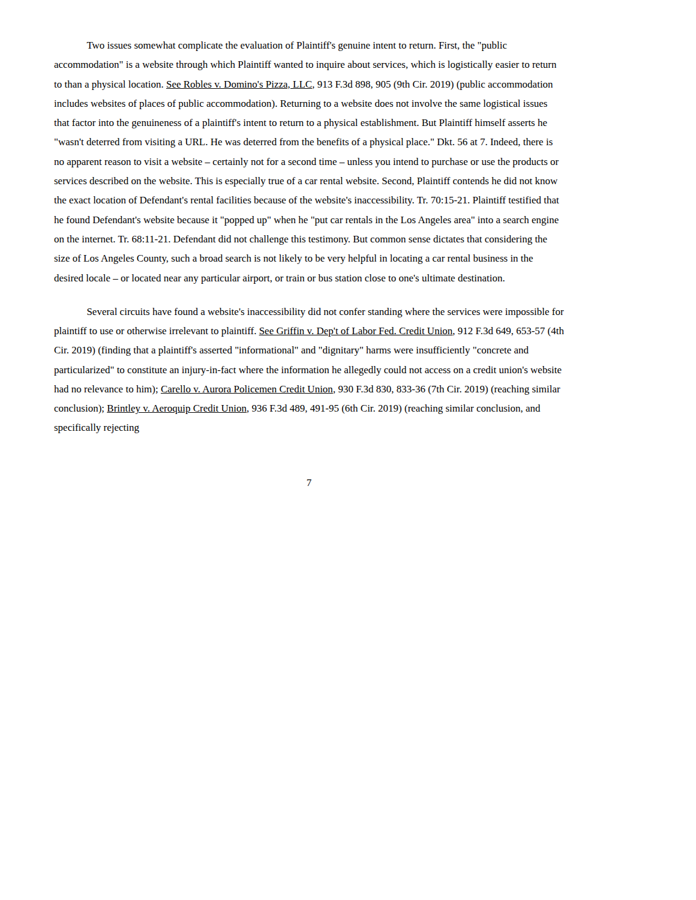Two issues somewhat complicate the evaluation of Plaintiff's genuine intent to return. First, the "public accommodation" is a website through which Plaintiff wanted to inquire about services, which is logistically easier to return to than a physical location. See Robles v. Domino's Pizza, LLC, 913 F.3d 898, 905 (9th Cir. 2019) (public accommodation includes websites of places of public accommodation). Returning to a website does not involve the same logistical issues that factor into the genuineness of a plaintiff's intent to return to a physical establishment. But Plaintiff himself asserts he "wasn't deterred from visiting a URL. He was deterred from the benefits of a physical place." Dkt. 56 at 7. Indeed, there is no apparent reason to visit a website – certainly not for a second time – unless you intend to purchase or use the products or services described on the website. This is especially true of a car rental website. Second, Plaintiff contends he did not know the exact location of Defendant's rental facilities because of the website's inaccessibility. Tr. 70:15-21. Plaintiff testified that he found Defendant's website because it "popped up" when he "put car rentals in the Los Angeles area" into a search engine on the internet. Tr. 68:11-21. Defendant did not challenge this testimony. But common sense dictates that considering the size of Los Angeles County, such a broad search is not likely to be very helpful in locating a car rental business in the desired locale – or located near any particular airport, or train or bus station close to one's ultimate destination.
Several circuits have found a website's inaccessibility did not confer standing where the services were impossible for plaintiff to use or otherwise irrelevant to plaintiff. See Griffin v. Dep't of Labor Fed. Credit Union, 912 F.3d 649, 653-57 (4th Cir. 2019) (finding that a plaintiff's asserted "informational" and "dignitary" harms were insufficiently "concrete and particularized" to constitute an injury-in-fact where the information he allegedly could not access on a credit union's website had no relevance to him); Carello v. Aurora Policemen Credit Union, 930 F.3d 830, 833-36 (7th Cir. 2019) (reaching similar conclusion); Brintley v. Aeroquip Credit Union, 936 F.3d 489, 491-95 (6th Cir. 2019) (reaching similar conclusion, and specifically rejecting
7